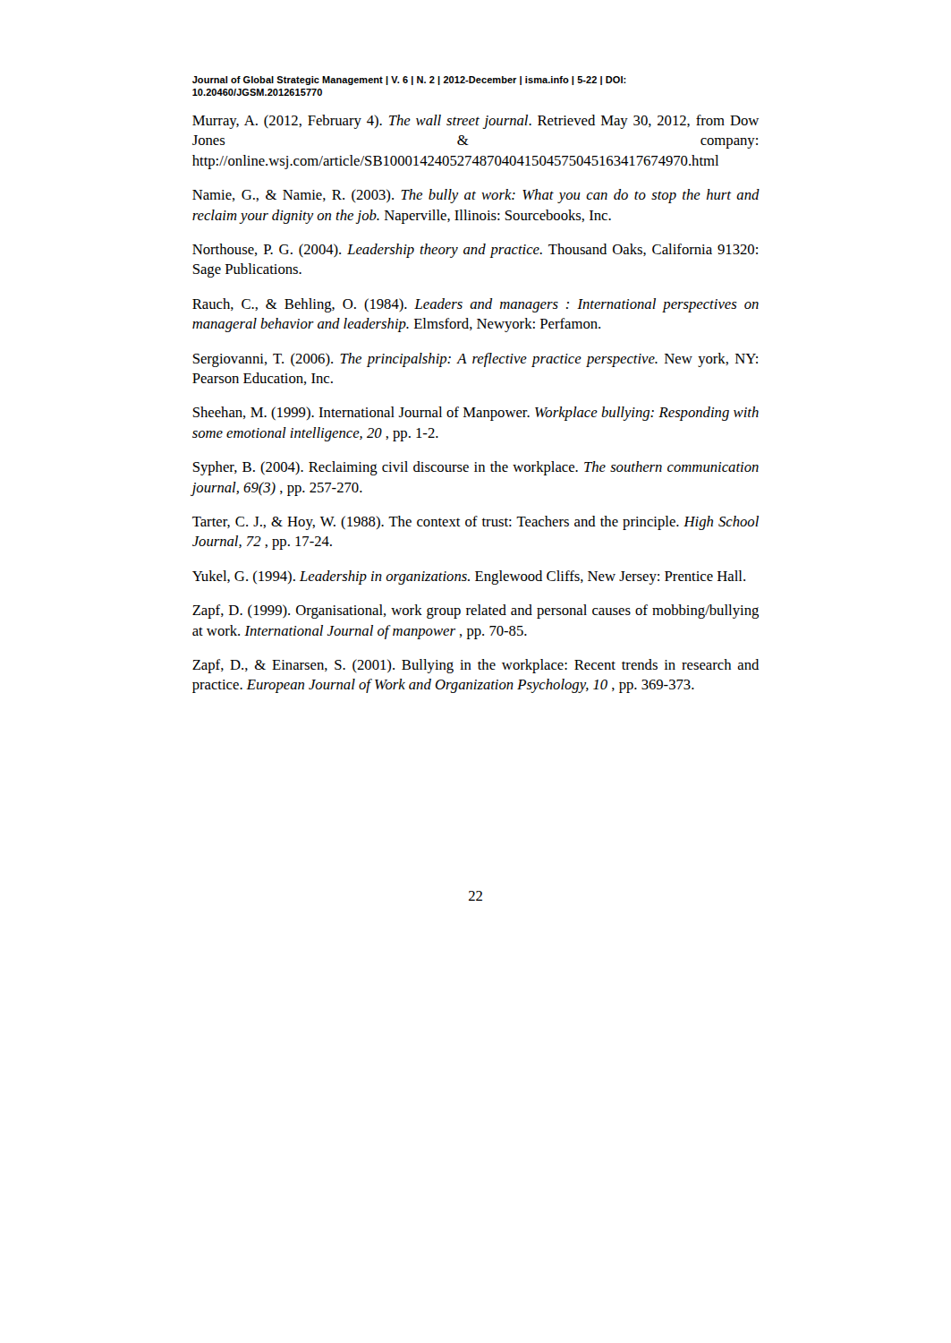Journal of Global Strategic Management | V. 6 | N. 2 | 2012-December | isma.info | 5-22 | DOI: 10.20460/JGSM.2012615770
Murray, A. (2012, February 4). The wall street journal. Retrieved May 30, 2012, from Dow Jones & company: http://online.wsj.com/article/SB10001424052748704041504575045163417674970.html
Namie, G., & Namie, R. (2003). The bully at work: What you can do to stop the hurt and reclaim your dignity on the job. Naperville, Illinois: Sourcebooks, Inc.
Northouse, P. G. (2004). Leadership theory and practice. Thousand Oaks, California 91320: Sage Publications.
Rauch, C., & Behling, O. (1984). Leaders and managers : International perspectives on manageral behavior and leadership. Elmsford, Newyork: Perfamon.
Sergiovanni, T. (2006). The principalship: A reflective practice perspective. New york, NY: Pearson Education, Inc.
Sheehan, M. (1999). International Journal of Manpower. Workplace bullying: Responding with some emotional intelligence, 20 , pp. 1-2.
Sypher, B. (2004). Reclaiming civil discourse in the workplace. The southern communication journal, 69(3) , pp. 257-270.
Tarter, C. J., & Hoy, W. (1988). The context of trust: Teachers and the principle. High School Journal, 72 , pp. 17-24.
Yukel, G. (1994). Leadership in organizations. Englewood Cliffs, New Jersey: Prentice Hall.
Zapf, D. (1999). Organisational, work group related and personal causes of mobbing/bullying at work. International Journal of manpower , pp. 70-85.
Zapf, D., & Einarsen, S. (2001). Bullying in the workplace: Recent trends in research and practice. European Journal of Work and Organization Psychology, 10 , pp. 369-373.
22